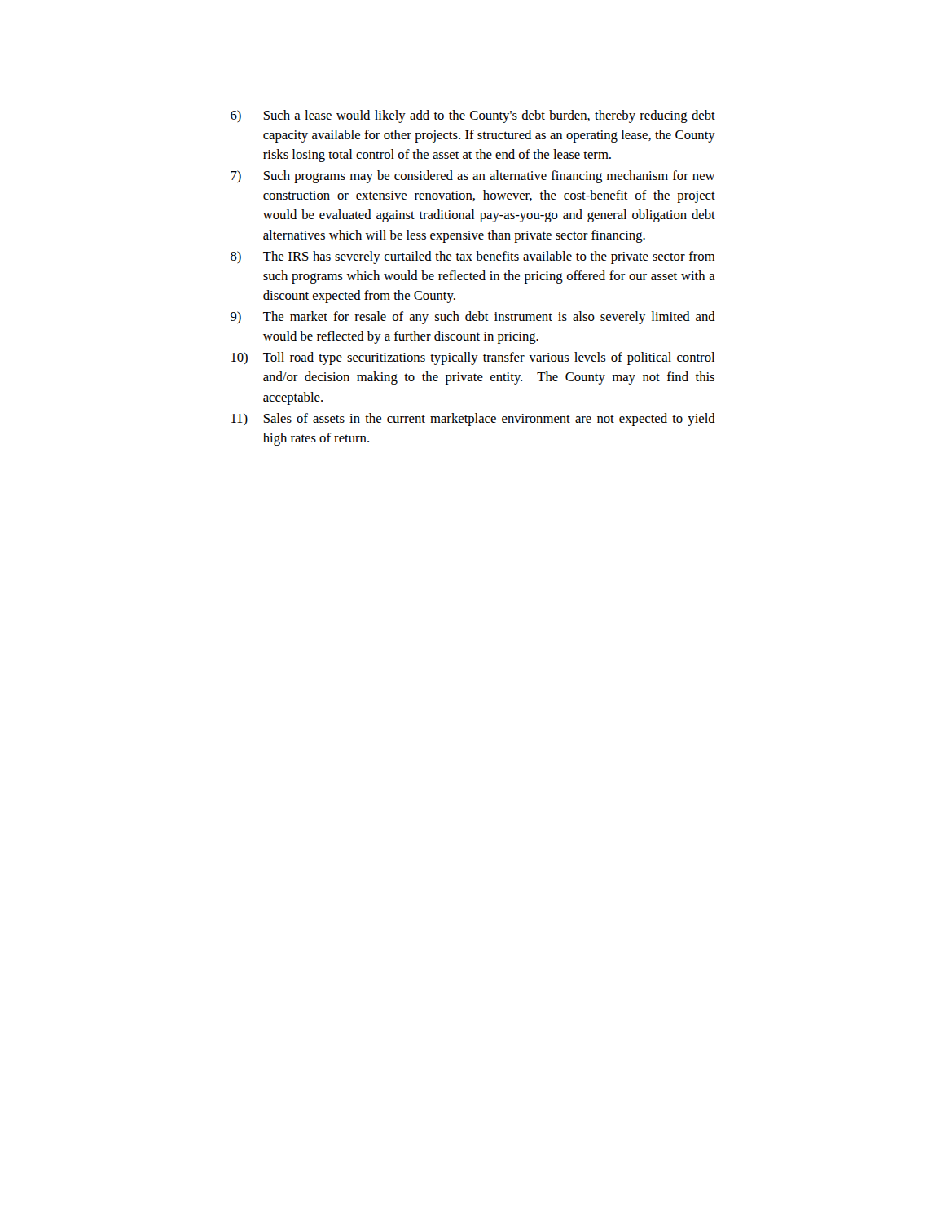6) Such a lease would likely add to the County's debt burden, thereby reducing debt capacity available for other projects. If structured as an operating lease, the County risks losing total control of the asset at the end of the lease term.
7) Such programs may be considered as an alternative financing mechanism for new construction or extensive renovation, however, the cost-benefit of the project would be evaluated against traditional pay-as-you-go and general obligation debt alternatives which will be less expensive than private sector financing.
8) The IRS has severely curtailed the tax benefits available to the private sector from such programs which would be reflected in the pricing offered for our asset with a discount expected from the County.
9) The market for resale of any such debt instrument is also severely limited and would be reflected by a further discount in pricing.
10) Toll road type securitizations typically transfer various levels of political control and/or decision making to the private entity. The County may not find this acceptable.
11) Sales of assets in the current marketplace environment are not expected to yield high rates of return.